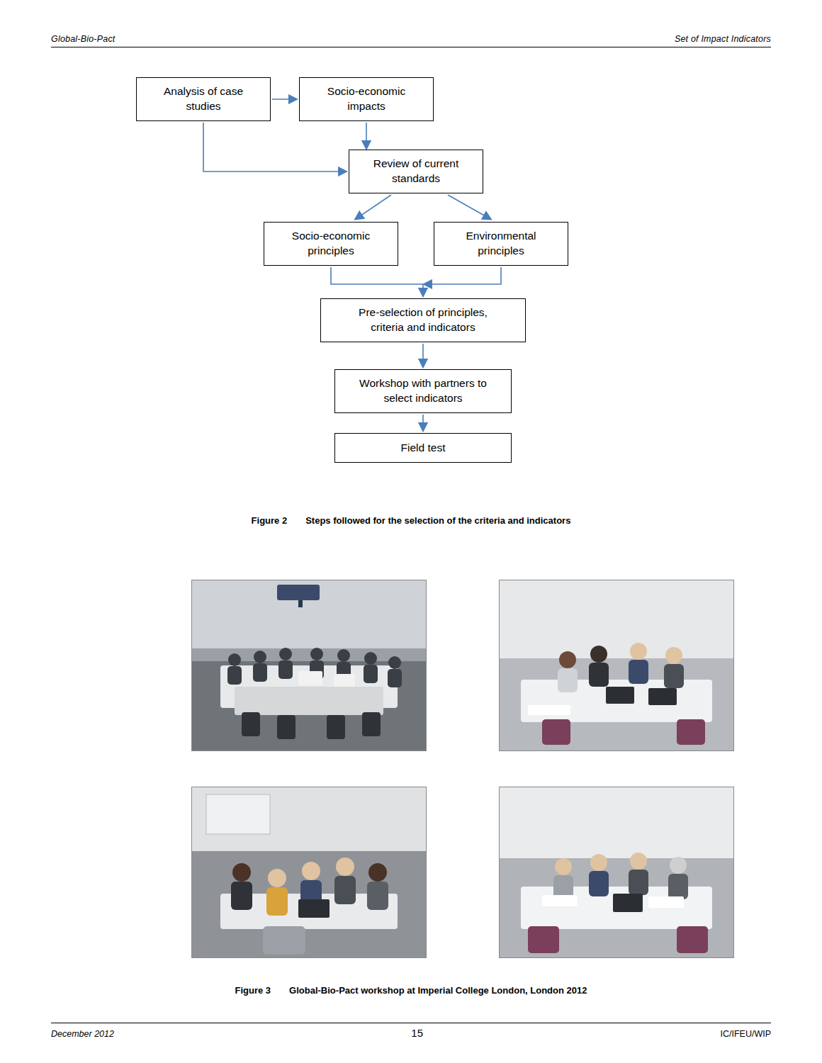Global-Bio-Pact
Set of Impact Indicators
Analysis of case
studies
Socio-economic
impacts
Review of current
standards
Socio-economic
principles
Environmental
principles
Pre-selection of principles,
criteria and indicators
Workshop with partners to
select indicators
Field test
Figure 2 Steps followed for the selection of the criteria and indicators
Figure 3 Global-Bio-Pact workshop at Imperial College London, London 2012
December 2012
15
IC/IFEU/WIP